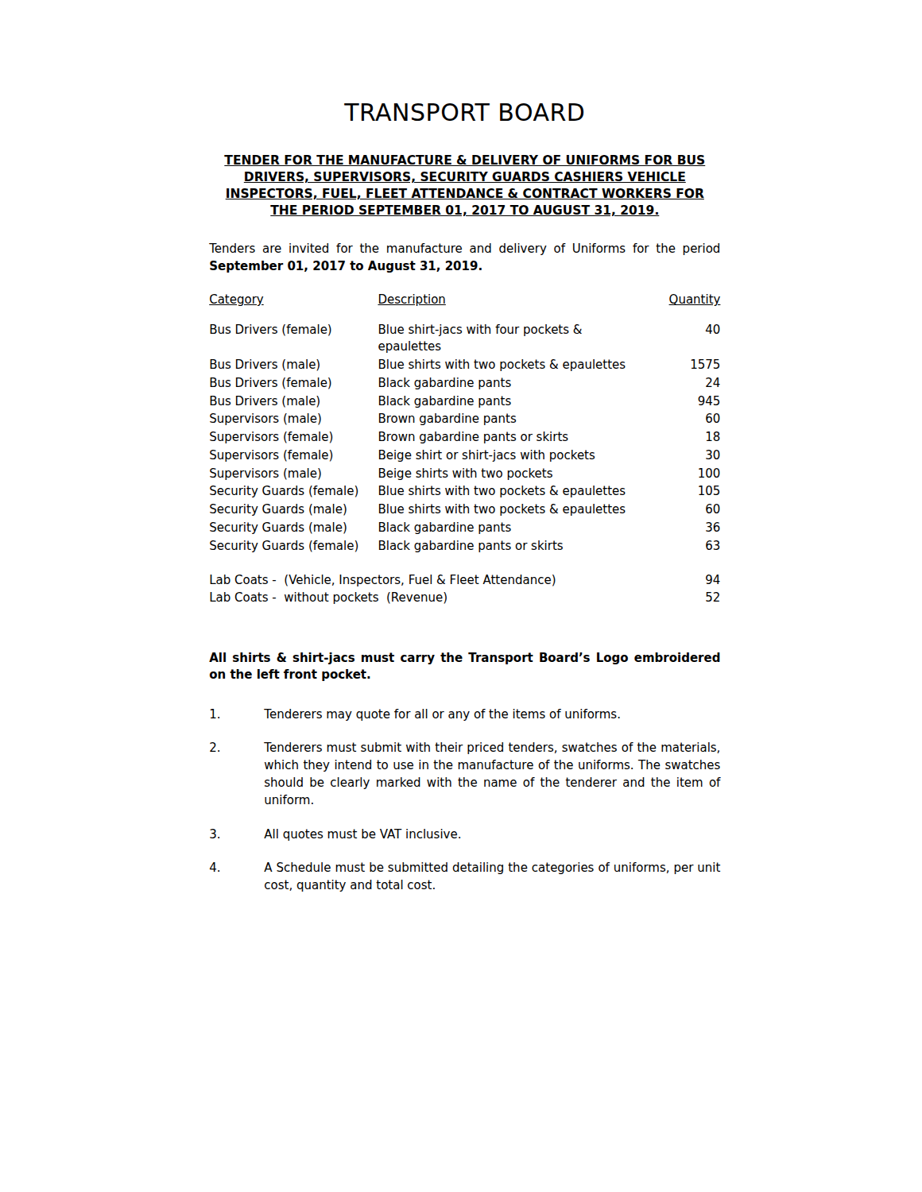TRANSPORT BOARD
TENDER FOR THE MANUFACTURE & DELIVERY OF UNIFORMS FOR BUS DRIVERS, SUPERVISORS, SECURITY GUARDS CASHIERS VEHICLE INSPECTORS, FUEL, FLEET ATTENDANCE & CONTRACT WORKERS FOR THE PERIOD SEPTEMBER 01, 2017 TO AUGUST 31, 2019.
Tenders are invited for the manufacture and delivery of Uniforms for the period September 01, 2017 to August 31, 2019.
| Category | Description | Quantity |
| --- | --- | --- |
| Bus Drivers (female) | Blue shirt-jacs with four pockets & epaulettes | 40 |
| Bus Drivers (male) | Blue shirts with two pockets & epaulettes | 1575 |
| Bus Drivers (female) | Black gabardine pants | 24 |
| Bus Drivers (male) | Black gabardine pants | 945 |
| Supervisors (male) | Brown gabardine pants | 60 |
| Supervisors (female) | Brown gabardine pants or skirts | 18 |
| Supervisors (female) | Beige shirt or shirt-jacs with pockets | 30 |
| Supervisors (male) | Beige shirts with two pockets | 100 |
| Security Guards (female) | Blue shirts with two pockets & epaulettes | 105 |
| Security Guards (male) | Blue shirts with two pockets & epaulettes | 60 |
| Security Guards (male) | Black gabardine pants | 36 |
| Security Guards (female) | Black gabardine pants or skirts | 63 |
| Lab Coats - (Vehicle, Inspectors, Fuel & Fleet Attendance) | 94 |
| Lab Coats - without pockets (Revenue) | 52 |
All shirts & shirt-jacs must carry the Transport Board’s Logo embroidered on the left front pocket.
1. Tenderers may quote for all or any of the items of uniforms.
2. Tenderers must submit with their priced tenders, swatches of the materials, which they intend to use in the manufacture of the uniforms. The swatches should be clearly marked with the name of the tenderer and the item of uniform.
3. All quotes must be VAT inclusive.
4. A Schedule must be submitted detailing the categories of uniforms, per unit cost, quantity and total cost.